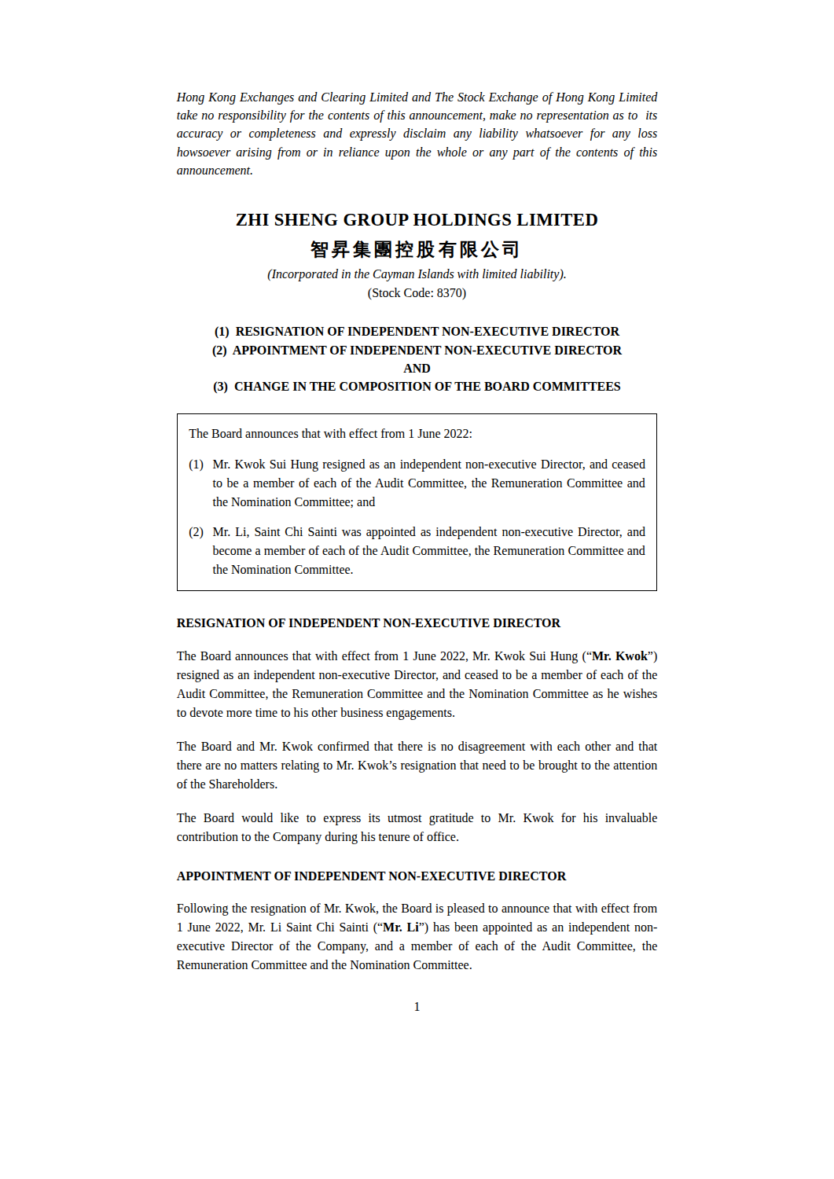Hong Kong Exchanges and Clearing Limited and The Stock Exchange of Hong Kong Limited take no responsibility for the contents of this announcement, make no representation as to its accuracy or completeness and expressly disclaim any liability whatsoever for any loss howsoever arising from or in reliance upon the whole or any part of the contents of this announcement.
ZHI SHENG GROUP HOLDINGS LIMITED
智昇集團控股有限公司
(Incorporated in the Cayman Islands with limited liability).
(Stock Code: 8370)
(1) RESIGNATION OF INDEPENDENT NON-EXECUTIVE DIRECTOR (2) APPOINTMENT OF INDEPENDENT NON-EXECUTIVE DIRECTOR AND (3) CHANGE IN THE COMPOSITION OF THE BOARD COMMITTEES
The Board announces that with effect from 1 June 2022:
(1) Mr. Kwok Sui Hung resigned as an independent non-executive Director, and ceased to be a member of each of the Audit Committee, the Remuneration Committee and the Nomination Committee; and
(2) Mr. Li, Saint Chi Sainti was appointed as independent non-executive Director, and become a member of each of the Audit Committee, the Remuneration Committee and the Nomination Committee.
RESIGNATION OF INDEPENDENT NON-EXECUTIVE DIRECTOR
The Board announces that with effect from 1 June 2022, Mr. Kwok Sui Hung (“Mr. Kwok”) resigned as an independent non-executive Director, and ceased to be a member of each of the Audit Committee, the Remuneration Committee and the Nomination Committee as he wishes to devote more time to his other business engagements.
The Board and Mr. Kwok confirmed that there is no disagreement with each other and that there are no matters relating to Mr. Kwok’s resignation that need to be brought to the attention of the Shareholders.
The Board would like to express its utmost gratitude to Mr. Kwok for his invaluable contribution to the Company during his tenure of office.
APPOINTMENT OF INDEPENDENT NON-EXECUTIVE DIRECTOR
Following the resignation of Mr. Kwok, the Board is pleased to announce that with effect from 1 June 2022, Mr. Li Saint Chi Sainti (“Mr. Li”) has been appointed as an independent non-executive Director of the Company, and a member of each of the Audit Committee, the Remuneration Committee and the Nomination Committee.
1